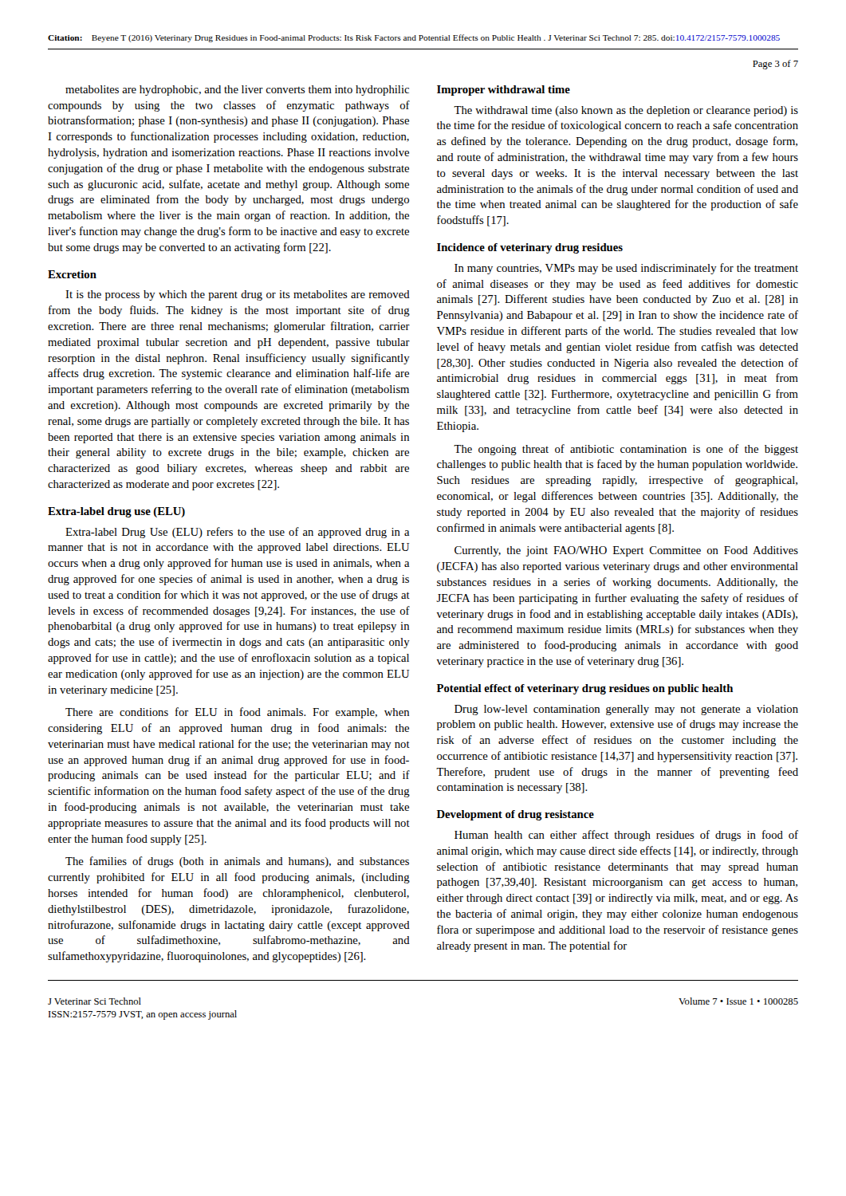Citation: Beyene T (2016) Veterinary Drug Residues in Food-animal Products: Its Risk Factors and Potential Effects on Public Health . J Veterinar Sci Technol 7: 285. doi:10.4172/2157-7579.1000285
Page 3 of 7
metabolites are hydrophobic, and the liver converts them into hydrophilic compounds by using the two classes of enzymatic pathways of biotransformation; phase I (non-synthesis) and phase II (conjugation). Phase I corresponds to functionalization processes including oxidation, reduction, hydrolysis, hydration and isomerization reactions. Phase II reactions involve conjugation of the drug or phase I metabolite with the endogenous substrate such as glucuronic acid, sulfate, acetate and methyl group. Although some drugs are eliminated from the body by uncharged, most drugs undergo metabolism where the liver is the main organ of reaction. In addition, the liver's function may change the drug's form to be inactive and easy to excrete but some drugs may be converted to an activating form [22].
Excretion
It is the process by which the parent drug or its metabolites are removed from the body fluids. The kidney is the most important site of drug excretion. There are three renal mechanisms; glomerular filtration, carrier mediated proximal tubular secretion and pH dependent, passive tubular resorption in the distal nephron. Renal insufficiency usually significantly affects drug excretion. The systemic clearance and elimination half-life are important parameters referring to the overall rate of elimination (metabolism and excretion). Although most compounds are excreted primarily by the renal, some drugs are partially or completely excreted through the bile. It has been reported that there is an extensive species variation among animals in their general ability to excrete drugs in the bile; example, chicken are characterized as good biliary excretes, whereas sheep and rabbit are characterized as moderate and poor excretes [22].
Extra-label drug use (ELU)
Extra-label Drug Use (ELU) refers to the use of an approved drug in a manner that is not in accordance with the approved label directions. ELU occurs when a drug only approved for human use is used in animals, when a drug approved for one species of animal is used in another, when a drug is used to treat a condition for which it was not approved, or the use of drugs at levels in excess of recommended dosages [9,24]. For instances, the use of phenobarbital (a drug only approved for use in humans) to treat epilepsy in dogs and cats; the use of ivermectin in dogs and cats (an antiparasitic only approved for use in cattle); and the use of enrofloxacin solution as a topical ear medication (only approved for use as an injection) are the common ELU in veterinary medicine [25].
There are conditions for ELU in food animals. For example, when considering ELU of an approved human drug in food animals: the veterinarian must have medical rational for the use; the veterinarian may not use an approved human drug if an animal drug approved for use in food-producing animals can be used instead for the particular ELU; and if scientific information on the human food safety aspect of the use of the drug in food-producing animals is not available, the veterinarian must take appropriate measures to assure that the animal and its food products will not enter the human food supply [25].
The families of drugs (both in animals and humans), and substances currently prohibited for ELU in all food producing animals, (including horses intended for human food) are chloramphenicol, clenbuterol, diethylstilbestrol (DES), dimetridazole, ipronidazole, furazolidone, nitrofurazone, sulfonamide drugs in lactating dairy cattle (except approved use of sulfadimethoxine, sulfabromo-methazine, and sulfamethoxypyridazine, fluoroquinolones, and glycopeptides) [26].
Improper withdrawal time
The withdrawal time (also known as the depletion or clearance period) is the time for the residue of toxicological concern to reach a safe concentration as defined by the tolerance. Depending on the drug product, dosage form, and route of administration, the withdrawal time may vary from a few hours to several days or weeks. It is the interval necessary between the last administration to the animals of the drug under normal condition of used and the time when treated animal can be slaughtered for the production of safe foodstuffs [17].
Incidence of veterinary drug residues
In many countries, VMPs may be used indiscriminately for the treatment of animal diseases or they may be used as feed additives for domestic animals [27]. Different studies have been conducted by Zuo et al. [28] in Pennsylvania) and Babapour et al. [29] in Iran to show the incidence rate of VMPs residue in different parts of the world. The studies revealed that low level of heavy metals and gentian violet residue from catfish was detected [28,30]. Other studies conducted in Nigeria also revealed the detection of antimicrobial drug residues in commercial eggs [31], in meat from slaughtered cattle [32]. Furthermore, oxytetracycline and penicillin G from milk [33], and tetracycline from cattle beef [34] were also detected in Ethiopia.
The ongoing threat of antibiotic contamination is one of the biggest challenges to public health that is faced by the human population worldwide. Such residues are spreading rapidly, irrespective of geographical, economical, or legal differences between countries [35]. Additionally, the study reported in 2004 by EU also revealed that the majority of residues confirmed in animals were antibacterial agents [8].
Currently, the joint FAO/WHO Expert Committee on Food Additives (JECFA) has also reported various veterinary drugs and other environmental substances residues in a series of working documents. Additionally, the JECFA has been participating in further evaluating the safety of residues of veterinary drugs in food and in establishing acceptable daily intakes (ADIs), and recommend maximum residue limits (MRLs) for substances when they are administered to food-producing animals in accordance with good veterinary practice in the use of veterinary drug [36].
Potential effect of veterinary drug residues on public health
Drug low-level contamination generally may not generate a violation problem on public health. However, extensive use of drugs may increase the risk of an adverse effect of residues on the customer including the occurrence of antibiotic resistance [14,37] and hypersensitivity reaction [37]. Therefore, prudent use of drugs in the manner of preventing feed contamination is necessary [38].
Development of drug resistance
Human health can either affect through residues of drugs in food of animal origin, which may cause direct side effects [14], or indirectly, through selection of antibiotic resistance determinants that may spread human pathogen [37,39,40]. Resistant microorganism can get access to human, either through direct contact [39] or indirectly via milk, meat, and or egg. As the bacteria of animal origin, they may either colonize human endogenous flora or superimpose and additional load to the reservoir of resistance genes already present in man. The potential for
J Veterinar Sci Technol
ISSN:2157-7579 JVST, an open access journal
Volume 7 • Issue 1 • 1000285